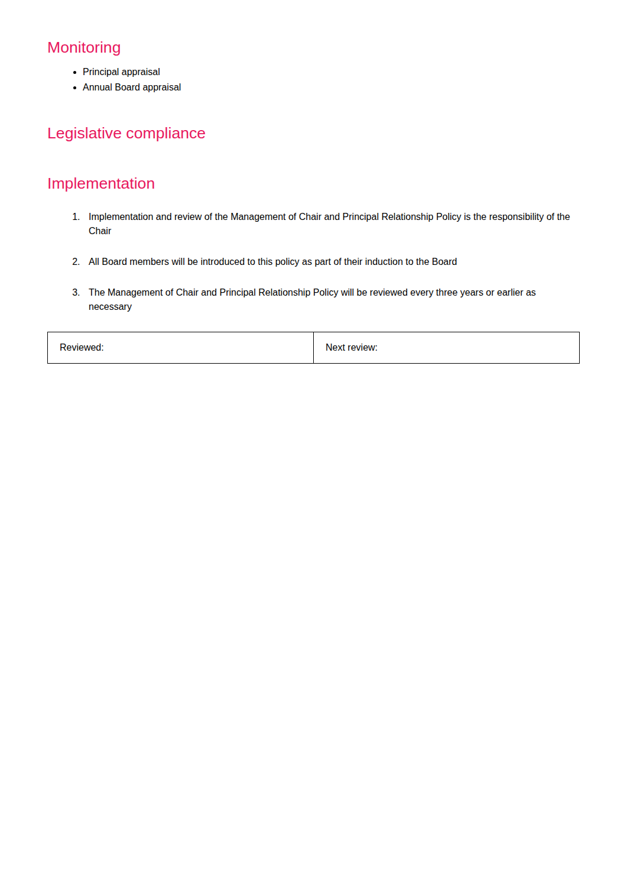Monitoring
Principal appraisal
Annual Board appraisal
Legislative compliance
Implementation
Implementation and review of the Management of Chair and Principal Relationship Policy is the responsibility of the Chair
All Board members will be introduced to this policy as part of their induction to the Board
The Management of Chair and Principal Relationship Policy will be reviewed every three years or earlier as necessary
| Reviewed: | Next review: |